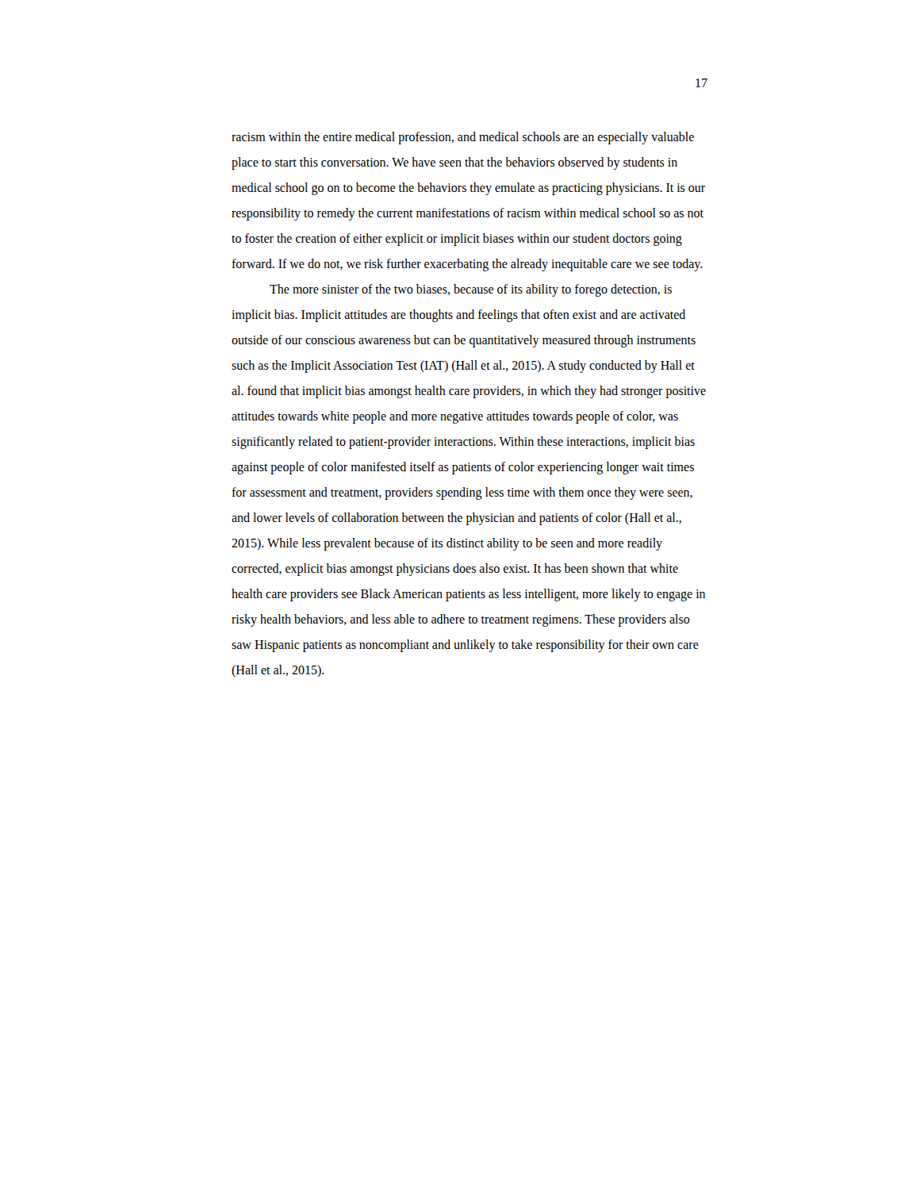17
racism within the entire medical profession, and medical schools are an especially valuable place to start this conversation. We have seen that the behaviors observed by students in medical school go on to become the behaviors they emulate as practicing physicians. It is our responsibility to remedy the current manifestations of racism within medical school so as not to foster the creation of either explicit or implicit biases within our student doctors going forward. If we do not, we risk further exacerbating the already inequitable care we see today.
The more sinister of the two biases, because of its ability to forego detection, is implicit bias. Implicit attitudes are thoughts and feelings that often exist and are activated outside of our conscious awareness but can be quantitatively measured through instruments such as the Implicit Association Test (IAT) (Hall et al., 2015). A study conducted by Hall et al. found that implicit bias amongst health care providers, in which they had stronger positive attitudes towards white people and more negative attitudes towards people of color, was significantly related to patient-provider interactions. Within these interactions, implicit bias against people of color manifested itself as patients of color experiencing longer wait times for assessment and treatment, providers spending less time with them once they were seen, and lower levels of collaboration between the physician and patients of color (Hall et al., 2015). While less prevalent because of its distinct ability to be seen and more readily corrected, explicit bias amongst physicians does also exist. It has been shown that white health care providers see Black American patients as less intelligent, more likely to engage in risky health behaviors, and less able to adhere to treatment regimens. These providers also saw Hispanic patients as noncompliant and unlikely to take responsibility for their own care (Hall et al., 2015).